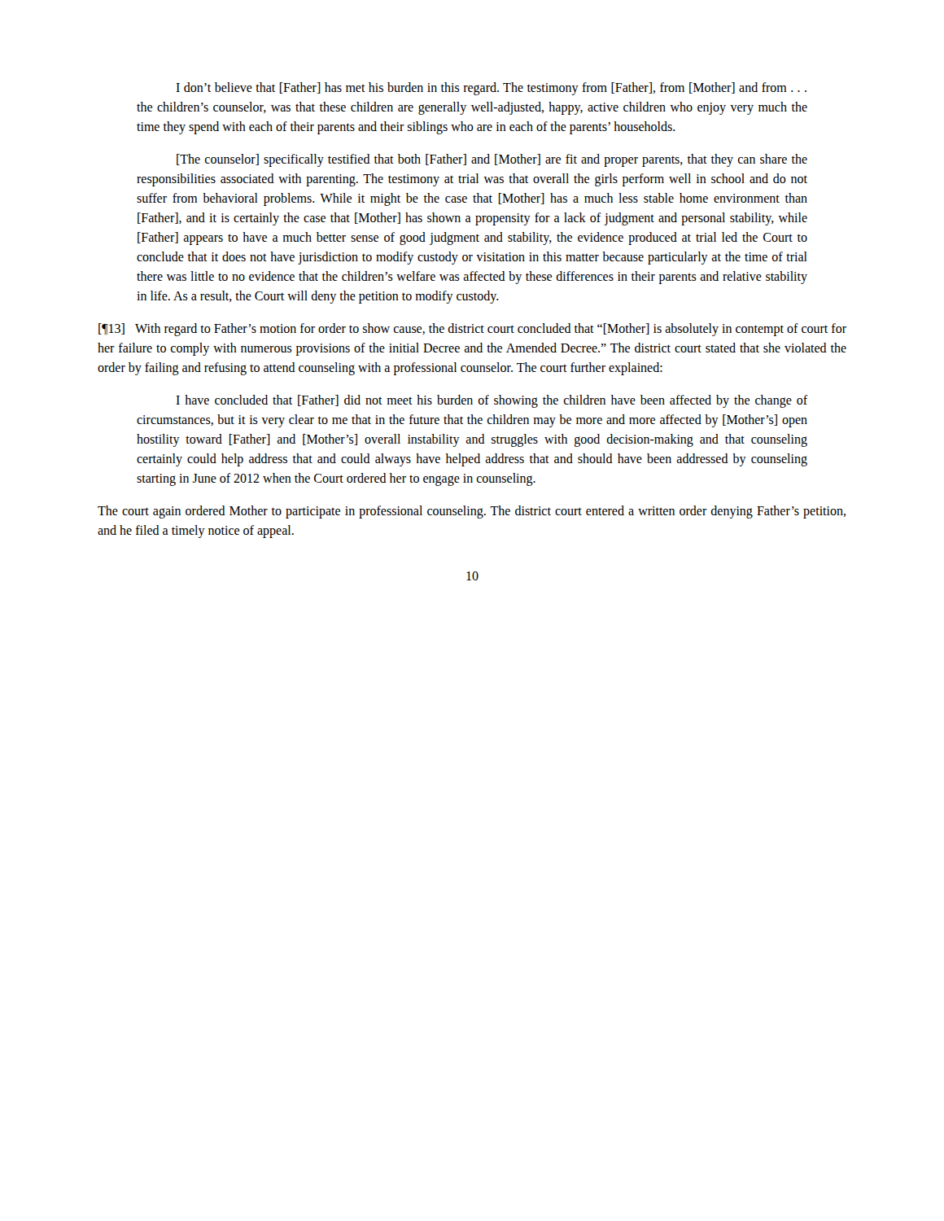I don’t believe that [Father] has met his burden in this regard. The testimony from [Father], from [Mother] and from . . . the children’s counselor, was that these children are generally well-adjusted, happy, active children who enjoy very much the time they spend with each of their parents and their siblings who are in each of the parents’ households.
[The counselor] specifically testified that both [Father] and [Mother] are fit and proper parents, that they can share the responsibilities associated with parenting. The testimony at trial was that overall the girls perform well in school and do not suffer from behavioral problems. While it might be the case that [Mother] has a much less stable home environment than [Father], and it is certainly the case that [Mother] has shown a propensity for a lack of judgment and personal stability, while [Father] appears to have a much better sense of good judgment and stability, the evidence produced at trial led the Court to conclude that it does not have jurisdiction to modify custody or visitation in this matter because particularly at the time of trial there was little to no evidence that the children’s welfare was affected by these differences in their parents and relative stability in life. As a result, the Court will deny the petition to modify custody.
[¶13] With regard to Father’s motion for order to show cause, the district court concluded that “[Mother] is absolutely in contempt of court for her failure to comply with numerous provisions of the initial Decree and the Amended Decree.” The district court stated that she violated the order by failing and refusing to attend counseling with a professional counselor. The court further explained:
I have concluded that [Father] did not meet his burden of showing the children have been affected by the change of circumstances, but it is very clear to me that in the future that the children may be more and more affected by [Mother’s] open hostility toward [Father] and [Mother’s] overall instability and struggles with good decision-making and that counseling certainly could help address that and could always have helped address that and should have been addressed by counseling starting in June of 2012 when the Court ordered her to engage in counseling.
The court again ordered Mother to participate in professional counseling. The district court entered a written order denying Father’s petition, and he filed a timely notice of appeal.
10